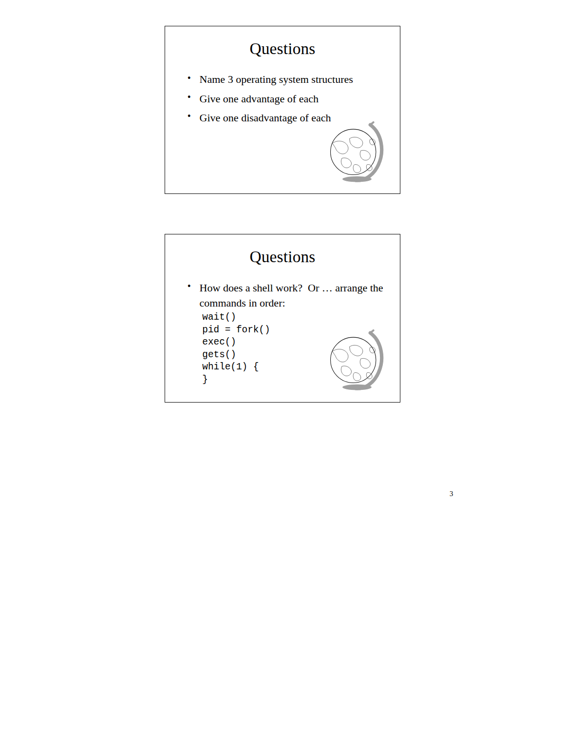Questions
Name 3 operating system structures
Give one advantage of each
Give one disadvantage of each
Questions
How does a shell work? Or … arrange the commands in order:
wait() pid = fork() exec() gets() while(1) { }
3